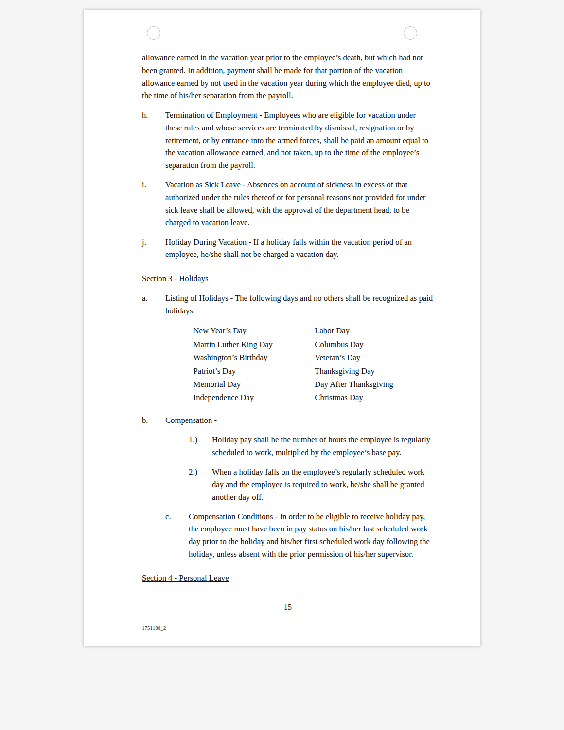allowance earned in the vacation year prior to the employee’s death, but which had not been granted. In addition, payment shall be made for that portion of the vacation allowance earned by not used in the vacation year during which the employee died, up to the time of his/her separation from the payroll.
h.
Termination of Employment - Employees who are eligible for vacation under these rules and whose services are terminated by dismissal, resignation or by retirement, or by entrance into the armed forces, shall be paid an amount equal to the vacation allowance earned, and not taken, up to the time of the employee’s separation from the payroll.
i.
Vacation as Sick Leave - Absences on account of sickness in excess of that authorized under the rules thereof or for personal reasons not provided for under sick leave shall be allowed, with the approval of the department head, to be charged to vacation leave.
j.
Holiday During Vacation - If a holiday falls within the vacation period of an employee, he/she shall not be charged a vacation day.
Section 3 - Holidays
a.
Listing of Holidays - The following days and no others shall be recognized as paid holidays:
| New Year’s Day | Labor Day |
| Martin Luther King Day | Columbus Day |
| Washington’s Birthday | Veteran’s Day |
| Patriot’s Day | Thanksgiving Day |
| Memorial Day | Day After Thanksgiving |
| Independence Day | Christmas Day |
b.
Compensation -
1.) Holiday pay shall be the number of hours the employee is regularly scheduled to work, multiplied by the employee’s base pay.
2.) When a holiday falls on the employee’s regularly scheduled work day and the employee is required to work, he/she shall be granted another day off.
c. Compensation Conditions - In order to be eligible to receive holiday pay, the employee must have been in pay status on his/her last scheduled work day prior to the holiday and his/her first scheduled work day following the holiday, unless absent with the prior permission of his/her supervisor.
Section 4 - Personal Leave
15
1751188_2